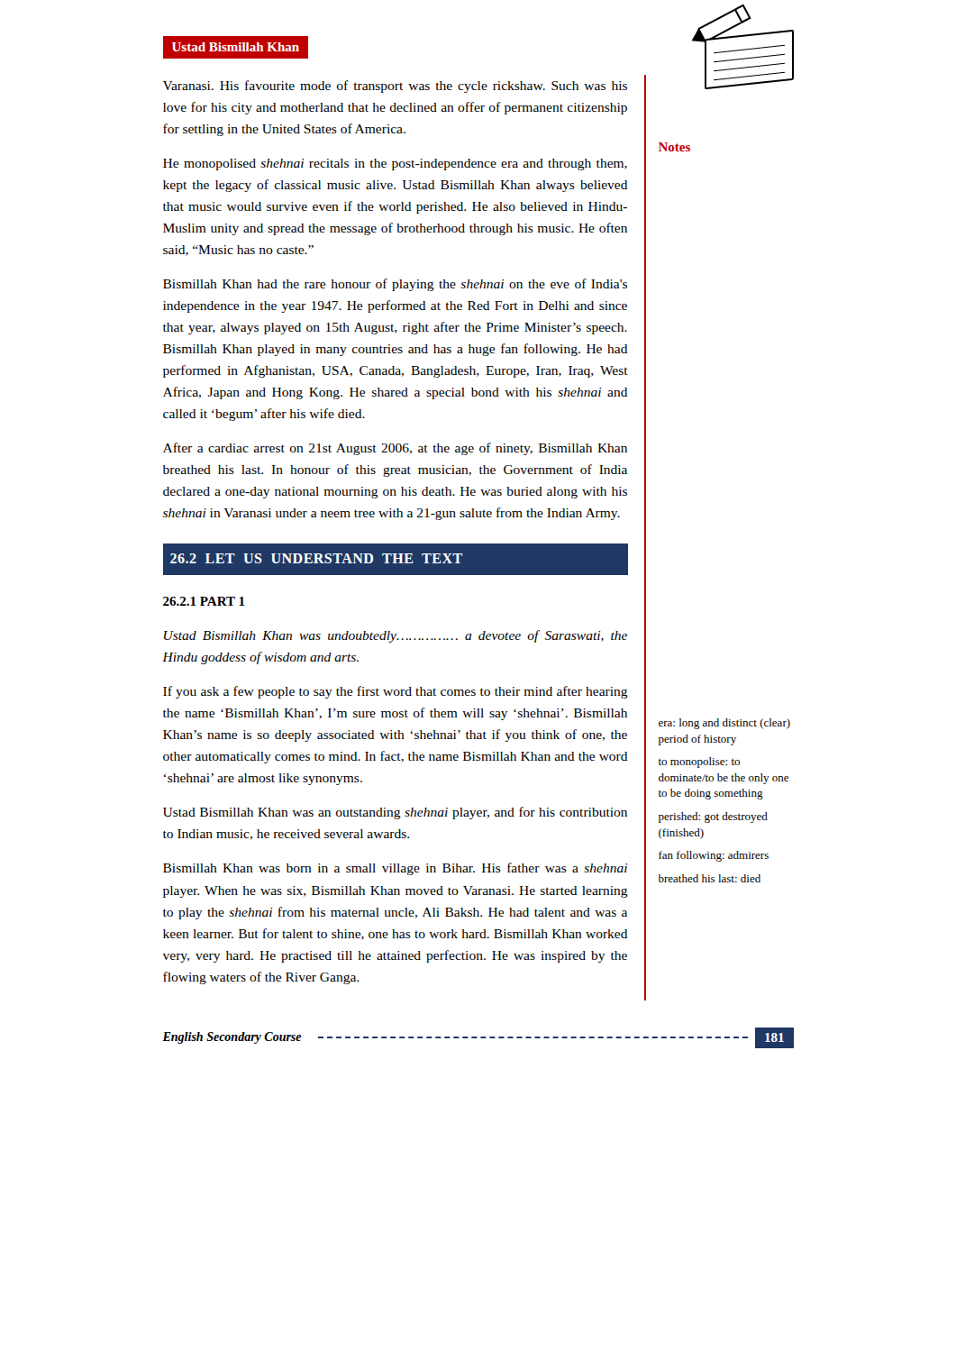Ustad Bismillah Khan
Varanasi. His favourite mode of transport was the cycle rickshaw. Such was his love for his city and motherland that he declined an offer of permanent citizenship for settling in the United States of America.
He monopolised shehnai recitals in the post-independence era and through them, kept the legacy of classical music alive. Ustad Bismillah Khan always believed that music would survive even if the world perished. He also believed in Hindu-Muslim unity and spread the message of brotherhood through his music. He often said, “Music has no caste.”
Bismillah Khan had the rare honour of playing the shehnai on the eve of India's independence in the year 1947. He performed at the Red Fort in Delhi and since that year, always played on 15th August, right after the Prime Minister’s speech. Bismillah Khan played in many countries and has a huge fan following. He had performed in Afghanistan, USA, Canada, Bangladesh, Europe, Iran, Iraq, West Africa, Japan and Hong Kong. He shared a special bond with his shehnai and called it ‘begum’ after his wife died.
After a cardiac arrest on 21st August 2006, at the age of ninety, Bismillah Khan breathed his last. In honour of this great musician, the Government of India declared a one-day national mourning on his death. He was buried along with his shehnai in Varanasi under a neem tree with a 21-gun salute from the Indian Army.
26.2 LET US UNDERSTAND THE TEXT
26.2.1 PART 1
Ustad Bismillah Khan was undoubtedly…………… a devotee of Saraswati, the Hindu goddess of wisdom and arts.
If you ask a few people to say the first word that comes to their mind after hearing the name ‘Bismillah Khan’, I’m sure most of them will say ‘shehnai’. Bismillah Khan’s name is so deeply associated with ‘shehnai’ that if you think of one, the other automatically comes to mind. In fact, the name Bismillah Khan and the word ‘shehnai’ are almost like synonyms.
Ustad Bismillah Khan was an outstanding shehnai player, and for his contribution to Indian music, he received several awards.
Bismillah Khan was born in a small village in Bihar. His father was a shehnai player. When he was six, Bismillah Khan moved to Varanasi. He started learning to play the shehnai from his maternal uncle, Ali Baksh. He had talent and was a keen learner. But for talent to shine, one has to work hard. Bismillah Khan worked very, very hard. He practised till he attained perfection. He was inspired by the flowing waters of the River Ganga.
Notes
era: long and distinct (clear) period of history
to monopolise: to dominate/to be the only one to be doing something
perished: got destroyed (finished)
fan following: admirers
breathed his last: died
English Secondary Course 181